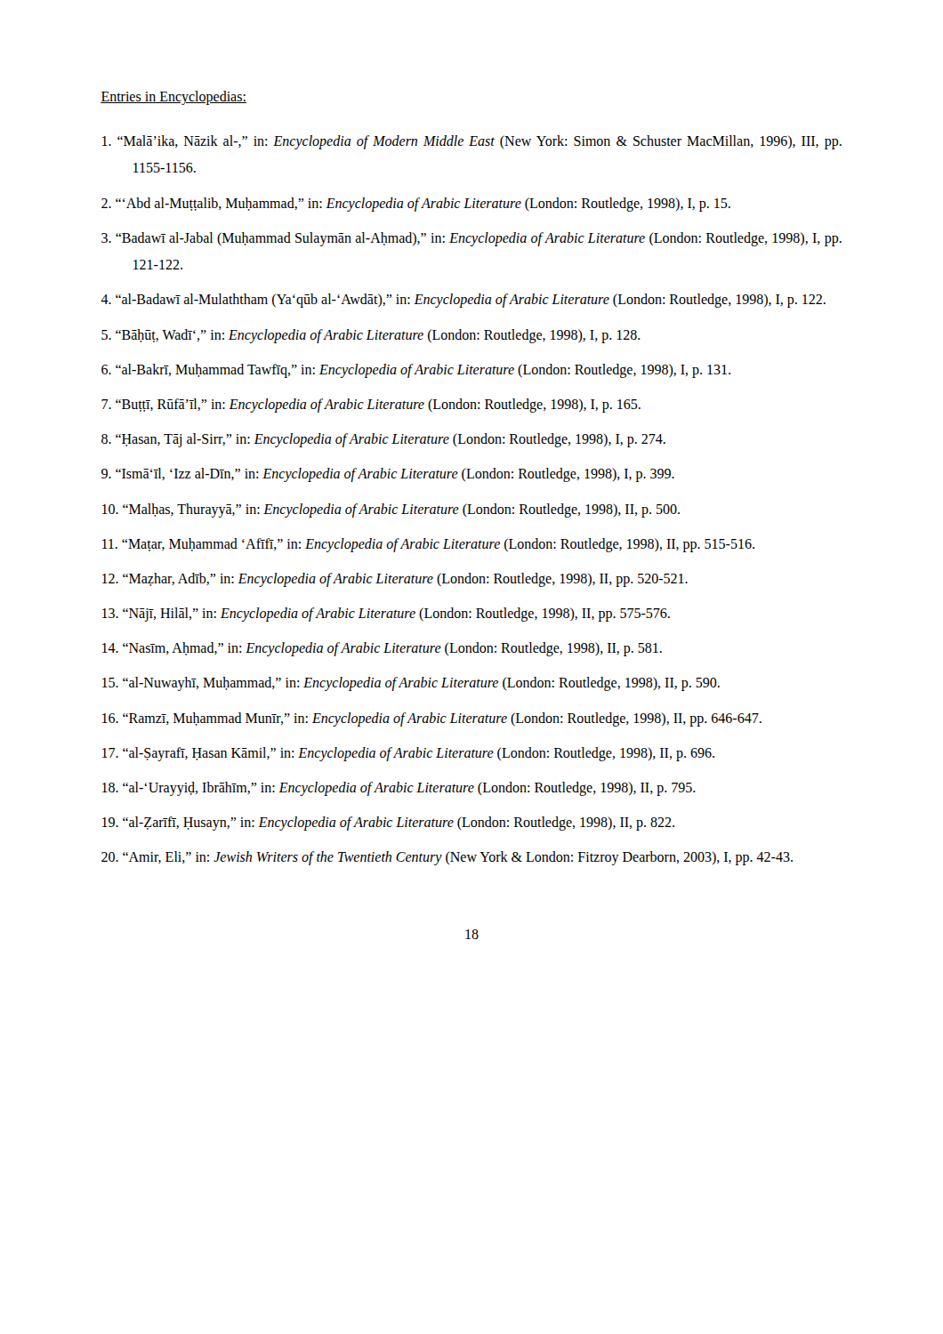Entries in Encyclopedias:
“Malā’ika, Nāzik al-,” in: Encyclopedia of Modern Middle East (New York: Simon & Schuster MacMillan, 1996), III, pp. 1155-1156.
“‘Abd al-Muṭṭalib, Muḥammad,” in: Encyclopedia of Arabic Literature (London: Routledge, 1998), I, p. 15.
“Badawī al-Jabal (Muḥammad Sulaymān al-Aḥmad),” in: Encyclopedia of Arabic Literature (London: Routledge, 1998), I, pp. 121-122.
“al-Badawī al-Mulaththam (Ya‘qūb al-‘Awdāt),” in: Encyclopedia of Arabic Literature (London: Routledge, 1998), I, p. 122.
“Bāḥūṭ, Wadī‘,” in: Encyclopedia of Arabic Literature (London: Routledge, 1998), I, p. 128.
“al-Bakrī, Muḥammad Tawfīq,” in: Encyclopedia of Arabic Literature (London: Routledge, 1998), I, p. 131.
“Buṭṭī, Rūfā’īl,” in: Encyclopedia of Arabic Literature (London: Routledge, 1998), I, p. 165.
“Ḥasan, Tāj al-Sirr,” in: Encyclopedia of Arabic Literature (London: Routledge, 1998), I, p. 274.
“Ismā‘īl, ‘Izz al-Dīn,” in: Encyclopedia of Arabic Literature (London: Routledge, 1998), I, p. 399.
“Malḥas, Thurayyā,” in: Encyclopedia of Arabic Literature (London: Routledge, 1998), II, p. 500.
“Maṭar, Muḥammad ‘Afīfī,” in: Encyclopedia of Arabic Literature (London: Routledge, 1998), II, pp. 515-516.
“Maẓhar, Adīb,” in: Encyclopedia of Arabic Literature (London: Routledge, 1998), II, pp. 520-521.
“Nājī, Hilāl,” in: Encyclopedia of Arabic Literature (London: Routledge, 1998), II, pp. 575-576.
“Nasīm, Aḥmad,” in: Encyclopedia of Arabic Literature (London: Routledge, 1998), II, p. 581.
“al-Nuwayhī, Muḥammad,” in: Encyclopedia of Arabic Literature (London: Routledge, 1998), II, p. 590.
“Ramzī, Muḥammad Munīr,” in: Encyclopedia of Arabic Literature (London: Routledge, 1998), II, pp. 646-647.
“al-Ṣayrafī, Ḥasan Kāmil,” in: Encyclopedia of Arabic Literature (London: Routledge, 1998), II, p. 696.
“al-‘Urayyiḍ, Ibrāhīm,” in: Encyclopedia of Arabic Literature (London: Routledge, 1998), II, p. 795.
“al-Ẓarīfī, Ḥusayn,” in: Encyclopedia of Arabic Literature (London: Routledge, 1998), II, p. 822.
“Amir, Eli,” in: Jewish Writers of the Twentieth Century (New York & London: Fitzroy Dearborn, 2003), I, pp. 42-43.
18